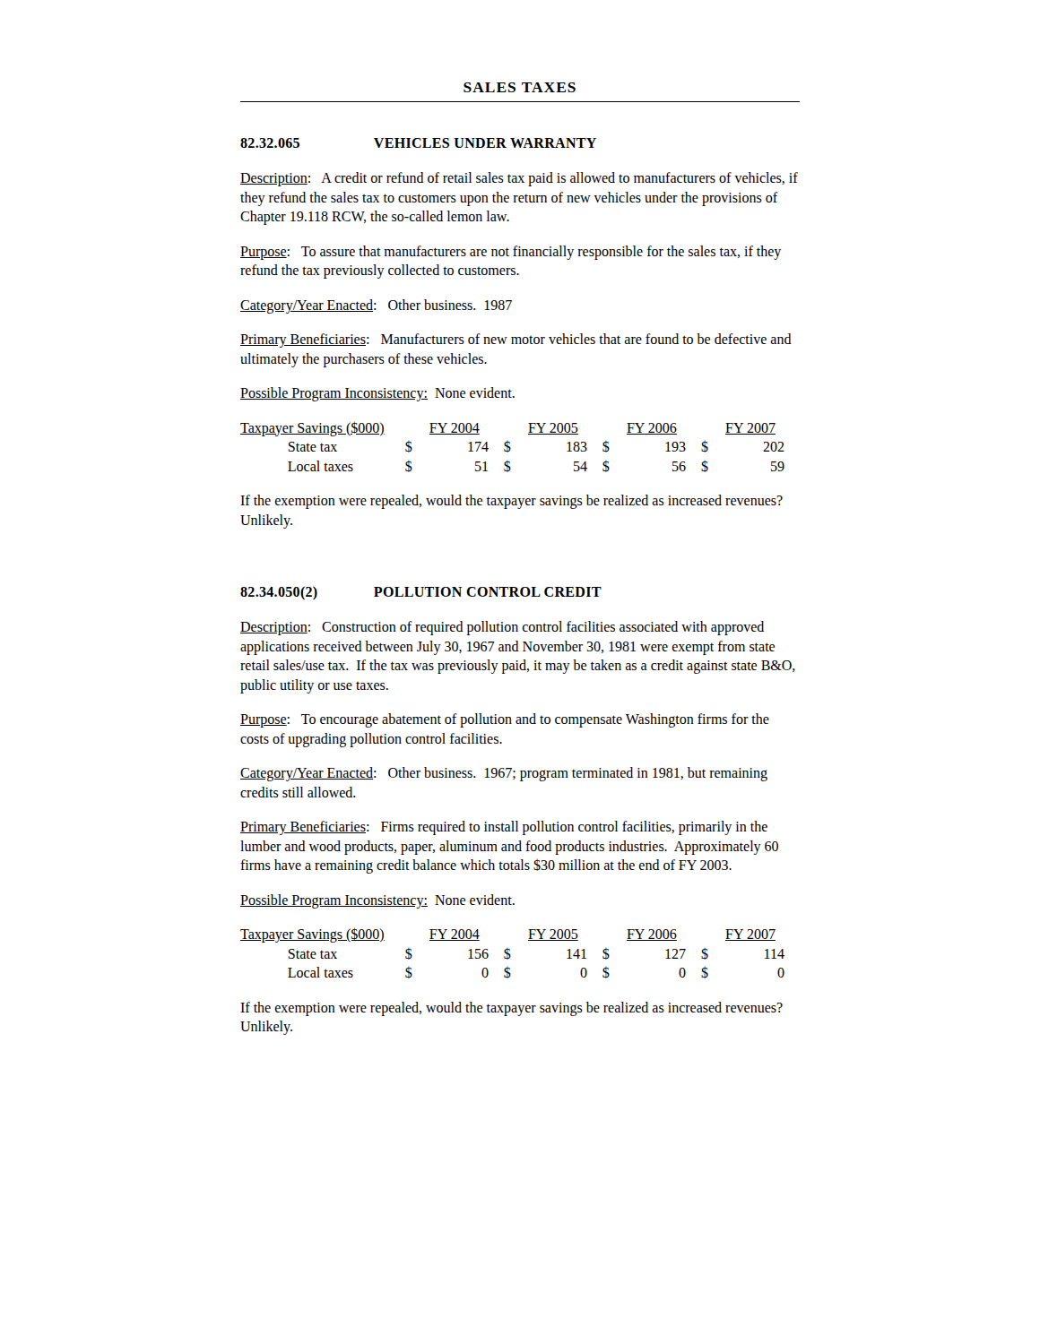SALES TAXES
82.32.065 VEHICLES UNDER WARRANTY
Description: A credit or refund of retail sales tax paid is allowed to manufacturers of vehicles, if they refund the sales tax to customers upon the return of new vehicles under the provisions of Chapter 19.118 RCW, the so-called lemon law.
Purpose: To assure that manufacturers are not financially responsible for the sales tax, if they refund the tax previously collected to customers.
Category/Year Enacted: Other business. 1987
Primary Beneficiaries: Manufacturers of new motor vehicles that are found to be defective and ultimately the purchasers of these vehicles.
Possible Program Inconsistency: None evident.
| Taxpayer Savings ($000) | FY 2004 | FY 2005 | FY 2006 | FY 2007 |
| --- | --- | --- | --- | --- |
| State tax | $ 174 | $ 183 | $ 193 | $ 202 |
| Local taxes | $ 51 | $ 54 | $ 56 | $ 59 |
If the exemption were repealed, would the taxpayer savings be realized as increased revenues? Unlikely.
82.34.050(2) POLLUTION CONTROL CREDIT
Description: Construction of required pollution control facilities associated with approved applications received between July 30, 1967 and November 30, 1981 were exempt from state retail sales/use tax. If the tax was previously paid, it may be taken as a credit against state B&O, public utility or use taxes.
Purpose: To encourage abatement of pollution and to compensate Washington firms for the costs of upgrading pollution control facilities.
Category/Year Enacted: Other business. 1967; program terminated in 1981, but remaining credits still allowed.
Primary Beneficiaries: Firms required to install pollution control facilities, primarily in the lumber and wood products, paper, aluminum and food products industries. Approximately 60 firms have a remaining credit balance which totals $30 million at the end of FY 2003.
Possible Program Inconsistency: None evident.
| Taxpayer Savings ($000) | FY 2004 | FY 2005 | FY 2006 | FY 2007 |
| --- | --- | --- | --- | --- |
| State tax | $ 156 | $ 141 | $ 127 | $ 114 |
| Local taxes | $ 0 | $ 0 | $ 0 | $ 0 |
If the exemption were repealed, would the taxpayer savings be realized as increased revenues? Unlikely.